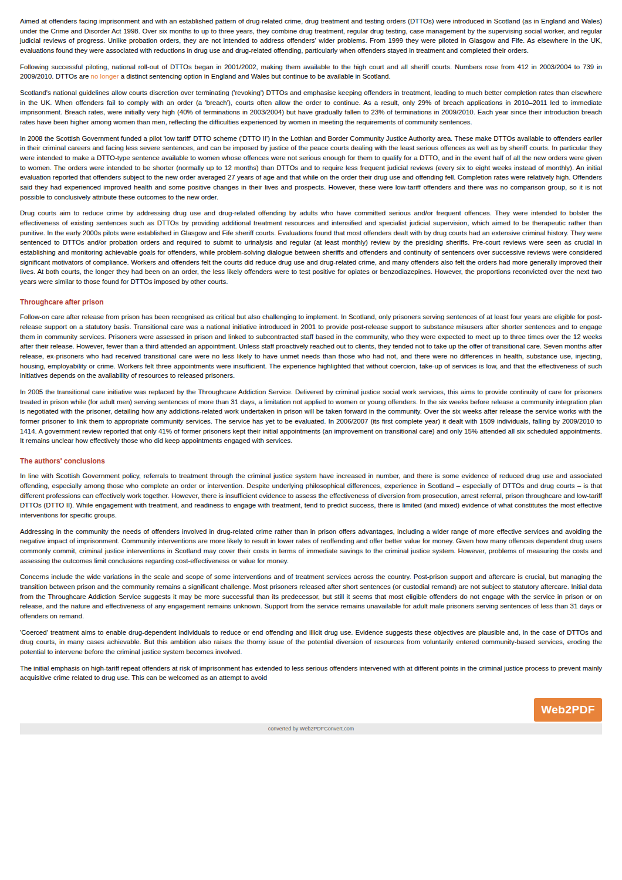Aimed at offenders facing imprisonment and with an established pattern of drug-related crime, drug treatment and testing orders (DTTOs) were introduced in Scotland (as in England and Wales) under the Crime and Disorder Act 1998. Over six months to up to three years, they combine drug treatment, regular drug testing, case management by the supervising social worker, and regular judicial reviews of progress. Unlike probation orders, they are not intended to address offenders' wider problems. From 1999 they were piloted in Glasgow and Fife. As elsewhere in the UK, evaluations found they were associated with reductions in drug use and drug-related offending, particularly when offenders stayed in treatment and completed their orders.
Following successful piloting, national roll-out of DTTOs began in 2001/2002, making them available to the high court and all sheriff courts. Numbers rose from 412 in 2003/2004 to 739 in 2009/2010. DTTOs are no longer a distinct sentencing option in England and Wales but continue to be available in Scotland.
Scotland's national guidelines allow courts discretion over terminating ('revoking') DTTOs and emphasise keeping offenders in treatment, leading to much better completion rates than elsewhere in the UK. When offenders fail to comply with an order (a 'breach'), courts often allow the order to continue. As a result, only 29% of breach applications in 2010–2011 led to immediate imprisonment. Breach rates, were initially very high (40% of terminations in 2003/2004) but have gradually fallen to 23% of terminations in 2009/2010. Each year since their introduction breach rates have been higher among women than men, reflecting the difficulties experienced by women in meeting the requirements of community sentences.
In 2008 the Scottish Government funded a pilot 'low tariff' DTTO scheme ('DTTO II') in the Lothian and Border Community Justice Authority area. These make DTTOs available to offenders earlier in their criminal careers and facing less severe sentences, and can be imposed by justice of the peace courts dealing with the least serious offences as well as by sheriff courts. In particular they were intended to make a DTTO-type sentence available to women whose offences were not serious enough for them to qualify for a DTTO, and in the event half of all the new orders were given to women. The orders were intended to be shorter (normally up to 12 months) than DTTOs and to require less frequent judicial reviews (every six to eight weeks instead of monthly). An initial evaluation reported that offenders subject to the new order averaged 27 years of age and that while on the order their drug use and offending fell. Completion rates were relatively high. Offenders said they had experienced improved health and some positive changes in their lives and prospects. However, these were low-tariff offenders and there was no comparison group, so it is not possible to conclusively attribute these outcomes to the new order.
Drug courts aim to reduce crime by addressing drug use and drug-related offending by adults who have committed serious and/or frequent offences. They were intended to bolster the effectiveness of existing sentences such as DTTOs by providing additional treatment resources and intensified and specialist judicial supervision, which aimed to be therapeutic rather than punitive. In the early 2000s pilots were established in Glasgow and Fife sheriff courts. Evaluations found that most offenders dealt with by drug courts had an extensive criminal history. They were sentenced to DTTOs and/or probation orders and required to submit to urinalysis and regular (at least monthly) review by the presiding sheriffs. Pre-court reviews were seen as crucial in establishing and monitoring achievable goals for offenders, while problem-solving dialogue between sheriffs and offenders and continuity of sentencers over successive reviews were considered significant motivators of compliance. Workers and offenders felt the courts did reduce drug use and drug-related crime, and many offenders also felt the orders had more generally improved their lives. At both courts, the longer they had been on an order, the less likely offenders were to test positive for opiates or benzodiazepines. However, the proportions reconvicted over the next two years were similar to those found for DTTOs imposed by other courts.
Throughcare after prison
Follow-on care after release from prison has been recognised as critical but also challenging to implement. In Scotland, only prisoners serving sentences of at least four years are eligible for post-release support on a statutory basis. Transitional care was a national initiative introduced in 2001 to provide post-release support to substance misusers after shorter sentences and to engage them in community services. Prisoners were assessed in prison and linked to subcontracted staff based in the community, who they were expected to meet up to three times over the 12 weeks after their release. However, fewer than a third attended an appointment. Unless staff proactively reached out to clients, they tended not to take up the offer of transitional care. Seven months after release, ex-prisoners who had received transitional care were no less likely to have unmet needs than those who had not, and there were no differences in health, substance use, injecting, housing, employability or crime. Workers felt three appointments were insufficient. The experience highlighted that without coercion, take-up of services is low, and that the effectiveness of such initiatives depends on the availability of resources to released prisoners.
In 2005 the transitional care initiative was replaced by the Throughcare Addiction Service. Delivered by criminal justice social work services, this aims to provide continuity of care for prisoners treated in prison while (for adult men) serving sentences of more than 31 days, a limitation not applied to women or young offenders. In the six weeks before release a community integration plan is negotiated with the prisoner, detailing how any addictions-related work undertaken in prison will be taken forward in the community. Over the six weeks after release the service works with the former prisoner to link them to appropriate community services. The service has yet to be evaluated. In 2006/2007 (its first complete year) it dealt with 1509 individuals, falling by 2009/2010 to 1414. A government review reported that only 41% of former prisoners kept their initial appointments (an improvement on transitional care) and only 15% attended all six scheduled appointments. It remains unclear how effectively those who did keep appointments engaged with services.
The authors' conclusions
In line with Scottish Government policy, referrals to treatment through the criminal justice system have increased in number, and there is some evidence of reduced drug use and associated offending, especially among those who complete an order or intervention. Despite underlying philosophical differences, experience in Scotland – especially of DTTOs and drug courts – is that different professions can effectively work together. However, there is insufficient evidence to assess the effectiveness of diversion from prosecution, arrest referral, prison throughcare and low-tariff DTTOs (DTTO II). While engagement with treatment, and readiness to engage with treatment, tend to predict success, there is limited (and mixed) evidence of what constitutes the most effective interventions for specific groups.
Addressing in the community the needs of offenders involved in drug-related crime rather than in prison offers advantages, including a wider range of more effective services and avoiding the negative impact of imprisonment. Community interventions are more likely to result in lower rates of reoffending and offer better value for money. Given how many offences dependent drug users commonly commit, criminal justice interventions in Scotland may cover their costs in terms of immediate savings to the criminal justice system. However, problems of measuring the costs and assessing the outcomes limit conclusions regarding cost-effectiveness or value for money.
Concerns include the wide variations in the scale and scope of some interventions and of treatment services across the country. Post-prison support and aftercare is crucial, but managing the transition between prison and the community remains a significant challenge. Most prisoners released after short sentences (or custodial remand) are not subject to statutory aftercare. Initial data from the Throughcare Addiction Service suggests it may be more successful than its predecessor, but still it seems that most eligible offenders do not engage with the service in prison or on release, and the nature and effectiveness of any engagement remains unknown. Support from the service remains unavailable for adult male prisoners serving sentences of less than 31 days or offenders on remand.
'Coerced' treatment aims to enable drug-dependent individuals to reduce or end offending and illicit drug use. Evidence suggests these objectives are plausible and, in the case of DTTOs and drug courts, in many cases achievable. But this ambition also raises the thorny issue of the potential diversion of resources from voluntarily entered community-based services, eroding the potential to intervene before the criminal justice system becomes involved.
The initial emphasis on high-tariff repeat offenders at risk of imprisonment has extended to less serious offenders intervened with at different points in the criminal justice process to prevent mainly acquisitive crime related to drug use. This can be welcomed as an attempt to avoid
Web2PDF converted by Web2PDFConvert.com